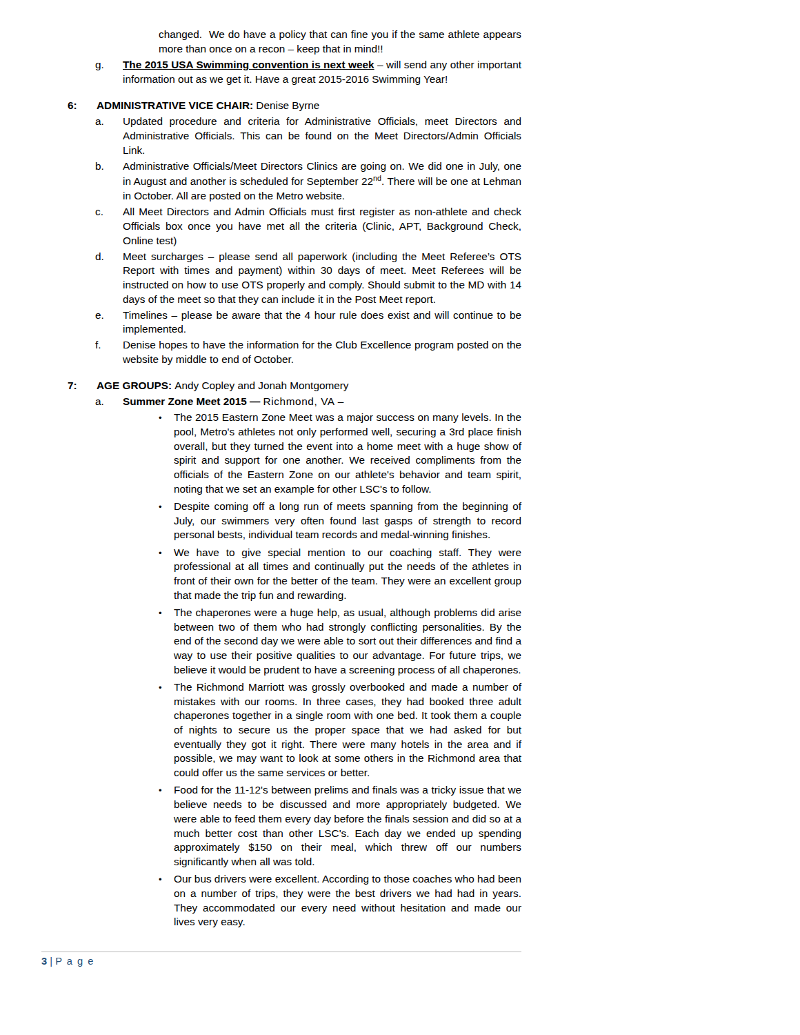changed. We do have a policy that can fine you if the same athlete appears more than once on a recon – keep that in mind!!
g.
The 2015 USA Swimming convention is next week – will send any other important information out as we get it. Have a great 2015-2016 Swimming Year!
6:
ADMINISTRATIVE VICE CHAIR: Denise Byrne
a.
Updated procedure and criteria for Administrative Officials, meet Directors and Administrative Officials. This can be found on the Meet Directors/Admin Officials Link.
b.
Administrative Officials/Meet Directors Clinics are going on. We did one in July, one in August and another is scheduled for September 22nd. There will be one at Lehman in October. All are posted on the Metro website.
c.
All Meet Directors and Admin Officials must first register as non-athlete and check Officials box once you have met all the criteria (Clinic, APT, Background Check, Online test)
d.
Meet surcharges – please send all paperwork (including the Meet Referee’s OTS Report with times and payment) within 30 days of meet. Meet Referees will be instructed on how to use OTS properly and comply. Should submit to the MD with 14 days of the meet so that they can include it in the Post Meet report.
e.
Timelines – please be aware that the 4 hour rule does exist and will continue to be implemented.
f.
Denise hopes to have the information for the Club Excellence program posted on the website by middle to end of October.
7:
AGE GROUPS: Andy Copley and Jonah Montgomery
a.
Summer Zone Meet 2015 — Richmond, VA –
• The 2015 Eastern Zone Meet was a major success on many levels. In the pool, Metro's athletes not only performed well, securing a 3rd place finish overall, but they turned the event into a home meet with a huge show of spirit and support for one another. We received compliments from the officials of the Eastern Zone on our athlete's behavior and team spirit, noting that we set an example for other LSC's to follow.
• Despite coming off a long run of meets spanning from the beginning of July, our swimmers very often found last gasps of strength to record personal bests, individual team records and medal-winning finishes.
• We have to give special mention to our coaching staff. They were professional at all times and continually put the needs of the athletes in front of their own for the better of the team. They were an excellent group that made the trip fun and rewarding.
• The chaperones were a huge help, as usual, although problems did arise between two of them who had strongly conflicting personalities. By the end of the second day we were able to sort out their differences and find a way to use their positive qualities to our advantage. For future trips, we believe it would be prudent to have a screening process of all chaperones.
• The Richmond Marriott was grossly overbooked and made a number of mistakes with our rooms. In three cases, they had booked three adult chaperones together in a single room with one bed. It took them a couple of nights to secure us the proper space that we had asked for but eventually they got it right. There were many hotels in the area and if possible, we may want to look at some others in the Richmond area that could offer us the same services or better.
• Food for the 11-12's between prelims and finals was a tricky issue that we believe needs to be discussed and more appropriately budgeted. We were able to feed them every day before the finals session and did so at a much better cost than other LSC's. Each day we ended up spending approximately $150 on their meal, which threw off our numbers significantly when all was told.
• Our bus drivers were excellent. According to those coaches who had been on a number of trips, they were the best drivers we had had in years. They accommodated our every need without hesitation and made our lives very easy.
3 | P a g e